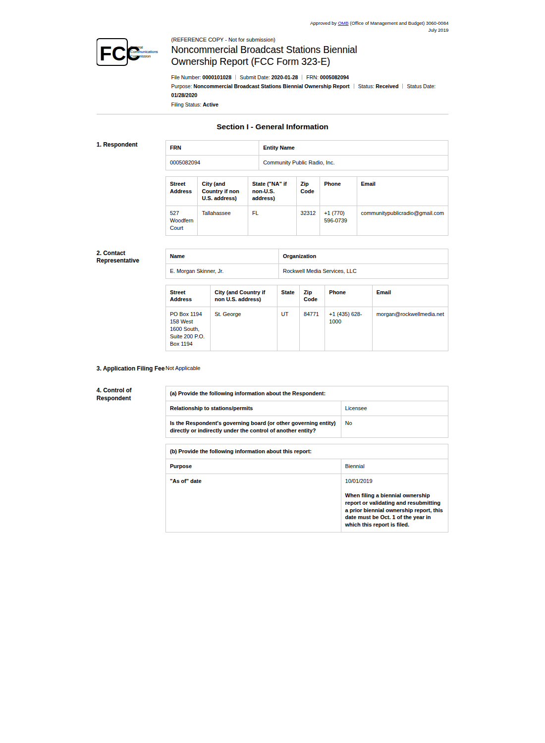Approved by OMB (Office of Management and Budget) 3060-0084
July 2019
FCC Federal Communications Commission
(REFERENCE COPY - Not for submission)
Noncommercial Broadcast Stations Biennial
Ownership Report (FCC Form 323-E)
File Number: 0000101028 Submit Date: 2020-01-28 FRN: 0005082094
Purpose: Noncommercial Broadcast Stations Biennial Ownership Report Status: Received Status Date: 01/28/2020
Filing Status: Active
Section I - General Information
1. Respondent
| FRN | Entity Name |
| --- | --- |
| 0005082094 | Community Public Radio, Inc. |
| Street Address | City (and Country if non U.S. address) | State ("NA" if non-U.S. address) | Zip Code | Phone | Email |
| --- | --- | --- | --- | --- | --- |
| 527 Woodfern Court | Tallahassee | FL | 32312 | +1 (770) 596-0739 | communitypublicradio@gmail.com |
2. Contact Representative
| Name | Organization |
| --- | --- |
| E. Morgan Skinner, Jr. | Rockwell Media Services, LLC |
| Street Address | City (and Country if non U.S. address) | State | Zip Code | Phone | Email |
| --- | --- | --- | --- | --- | --- |
| PO Box 1194 158 West 1600 South, Suite 200 P.O. Box 1194 | St. George | UT | 84771 | +1 (435) 628-1000 | morgan@rockwellmedia.net |
3. Application Filing Fee
Not Applicable
4. Control of Respondent
| (a) Provide the following information about the Respondent: |
| --- |
| Relationship to stations/permits | Licensee |
| Is the Respondent's governing board (or other governing entity) directly or indirectly under the control of another entity? | No |
| (b) Provide the following information about this report: |
| --- |
| Purpose | Biennial |
| "As of" date | 10/01/2019 When filing a biennial ownership report or validating and resubmitting a prior biennial ownership report, this date must be Oct. 1 of the year in which this report is filed. |